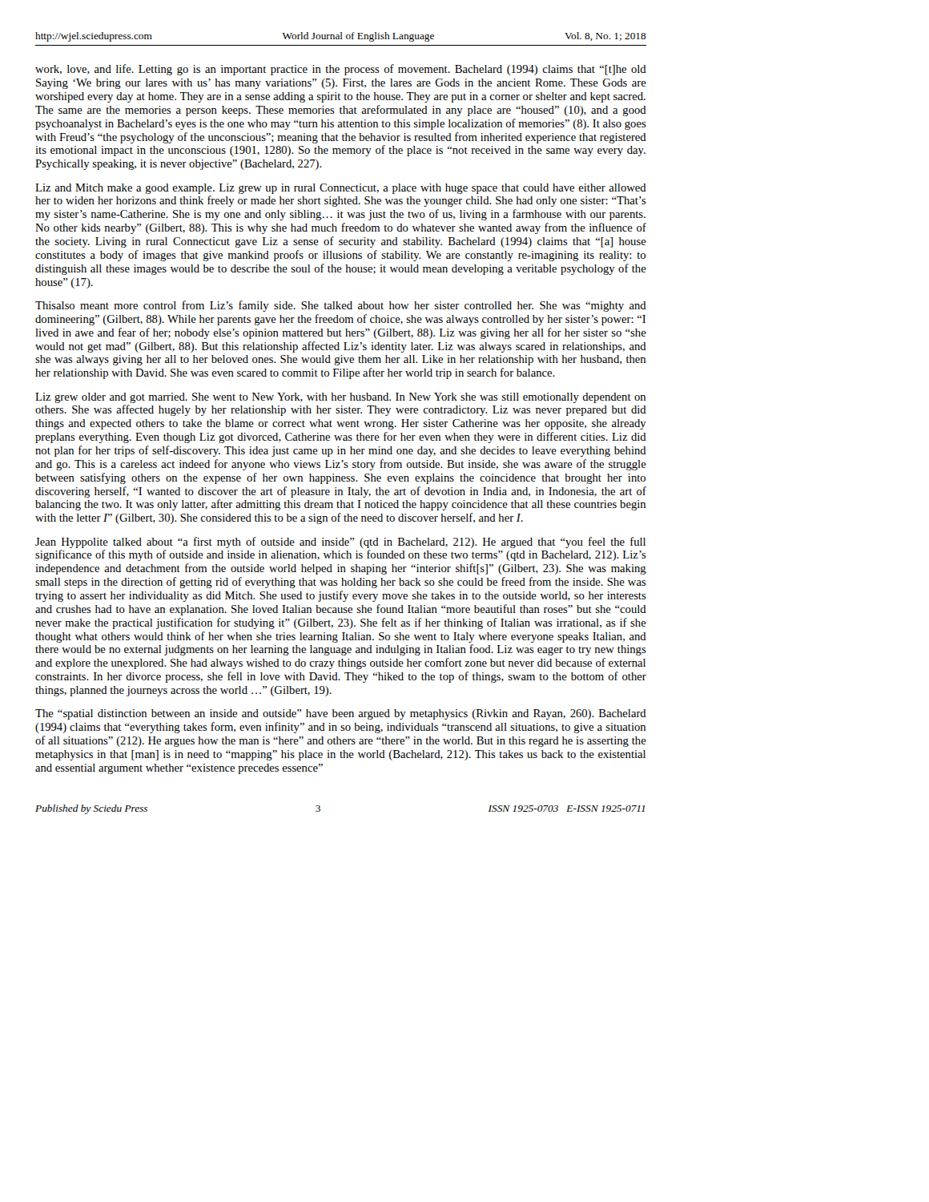http://wjel.sciedupress.com World Journal of English Language Vol. 8, No. 1; 2018
work, love, and life. Letting go is an important practice in the process of movement. Bachelard (1994) claims that “[t]he old Saying ‘We bring our lares with us’ has many variations” (5). First, the lares are Gods in the ancient Rome. These Gods are worshiped every day at home. They are in a sense adding a spirit to the house. They are put in a corner or shelter and kept sacred. The same are the memories a person keeps. These memories that areformulated in any place are “housed” (10), and a good psychoanalyst in Bachelard’s eyes is the one who may “turn his attention to this simple localization of memories” (8). It also goes with Freud’s “the psychology of the unconscious”; meaning that the behavior is resulted from inherited experience that registered its emotional impact in the unconscious (1901, 1280). So the memory of the place is “not received in the same way every day. Psychically speaking, it is never objective” (Bachelard, 227).
Liz and Mitch make a good example. Liz grew up in rural Connecticut, a place with huge space that could have either allowed her to widen her horizons and think freely or made her short sighted. She was the younger child. She had only one sister: “That’s my sister’s name-Catherine. She is my one and only sibling… it was just the two of us, living in a farmhouse with our parents. No other kids nearby” (Gilbert, 88). This is why she had much freedom to do whatever she wanted away from the influence of the society. Living in rural Connecticut gave Liz a sense of security and stability. Bachelard (1994) claims that “[a] house constitutes a body of images that give mankind proofs or illusions of stability. We are constantly re-imagining its reality: to distinguish all these images would be to describe the soul of the house; it would mean developing a veritable psychology of the house” (17).
Thisalso meant more control from Liz’s family side. She talked about how her sister controlled her. She was “mighty and domineering” (Gilbert, 88). While her parents gave her the freedom of choice, she was always controlled by her sister’s power: “I lived in awe and fear of her; nobody else’s opinion mattered but hers” (Gilbert, 88). Liz was giving her all for her sister so “she would not get mad” (Gilbert, 88). But this relationship affected Liz’s identity later. Liz was always scared in relationships, and she was always giving her all to her beloved ones. She would give them her all. Like in her relationship with her husband, then her relationship with David. She was even scared to commit to Filipe after her world trip in search for balance.
Liz grew older and got married. She went to New York, with her husband. In New York she was still emotionally dependent on others. She was affected hugely by her relationship with her sister. They were contradictory. Liz was never prepared but did things and expected others to take the blame or correct what went wrong. Her sister Catherine was her opposite, she already preplans everything. Even though Liz got divorced, Catherine was there for her even when they were in different cities. Liz did not plan for her trips of self-discovery. This idea just came up in her mind one day, and she decides to leave everything behind and go. This is a careless act indeed for anyone who views Liz’s story from outside. But inside, she was aware of the struggle between satisfying others on the expense of her own happiness. She even explains the coincidence that brought her into discovering herself, “I wanted to discover the art of pleasure in Italy, the art of devotion in India and, in Indonesia, the art of balancing the two. It was only latter, after admitting this dream that I noticed the happy coincidence that all these countries begin with the letter I” (Gilbert, 30). She considered this to be a sign of the need to discover herself, and her I.
Jean Hyppolite talked about “a first myth of outside and inside” (qtd in Bachelard, 212). He argued that “you feel the full significance of this myth of outside and inside in alienation, which is founded on these two terms” (qtd in Bachelard, 212). Liz’s independence and detachment from the outside world helped in shaping her “interior shift[s]” (Gilbert, 23). She was making small steps in the direction of getting rid of everything that was holding her back so she could be freed from the inside. She was trying to assert her individuality as did Mitch. She used to justify every move she takes in to the outside world, so her interests and crushes had to have an explanation. She loved Italian because she found Italian “more beautiful than roses” but she “could never make the practical justification for studying it” (Gilbert, 23). She felt as if her thinking of Italian was irrational, as if she thought what others would think of her when she tries learning Italian. So she went to Italy where everyone speaks Italian, and there would be no external judgments on her learning the language and indulging in Italian food. Liz was eager to try new things and explore the unexplored. She had always wished to do crazy things outside her comfort zone but never did because of external constraints. In her divorce process, she fell in love with David. They “hiked to the top of things, swam to the bottom of other things, planned the journeys across the world …” (Gilbert, 19).
The “spatial distinction between an inside and outside” have been argued by metaphysics (Rivkin and Rayan, 260). Bachelard (1994) claims that “everything takes form, even infinity” and in so being, individuals “transcend all situations, to give a situation of all situations” (212). He argues how the man is “here” and others are “there” in the world. But in this regard he is asserting the metaphysics in that [man] is in need to “mapping” his place in the world (Bachelard, 212). This takes us back to the existential and essential argument whether “existence precedes essence”
Published by Sciedu Press 3 ISSN 1925-0703 E-ISSN 1925-0711